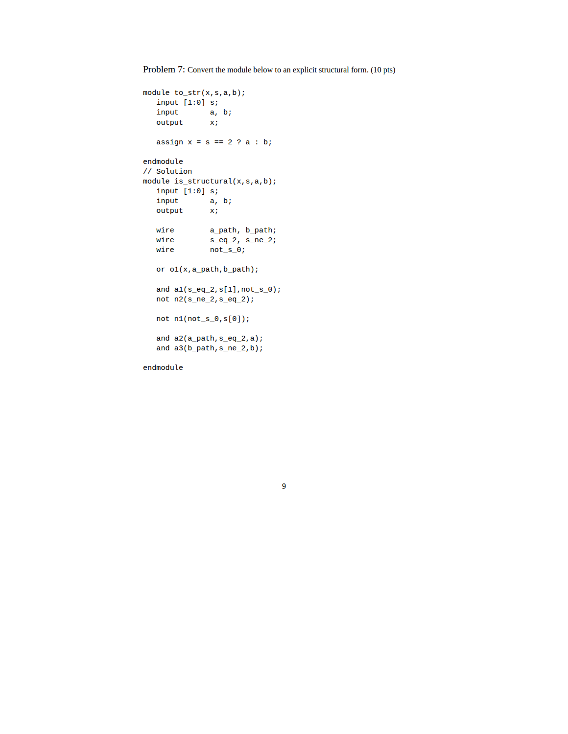Problem 7: Convert the module below to an explicit structural form. (10 pts)
module to_str(x,s,a,b);
   input [1:0] s;
   input       a, b;
   output      x;

   assign x = s == 2 ? a : b;

endmodule
// Solution
module is_structural(x,s,a,b);
   input [1:0] s;
   input       a, b;
   output      x;

   wire        a_path, b_path;
   wire        s_eq_2, s_ne_2;
   wire        not_s_0;

   or o1(x,a_path,b_path);

   and a1(s_eq_2,s[1],not_s_0);
   not n2(s_ne_2,s_eq_2);

   not n1(not_s_0,s[0]);

   and a2(a_path,s_eq_2,a);
   and a3(b_path,s_ne_2,b);

endmodule
9